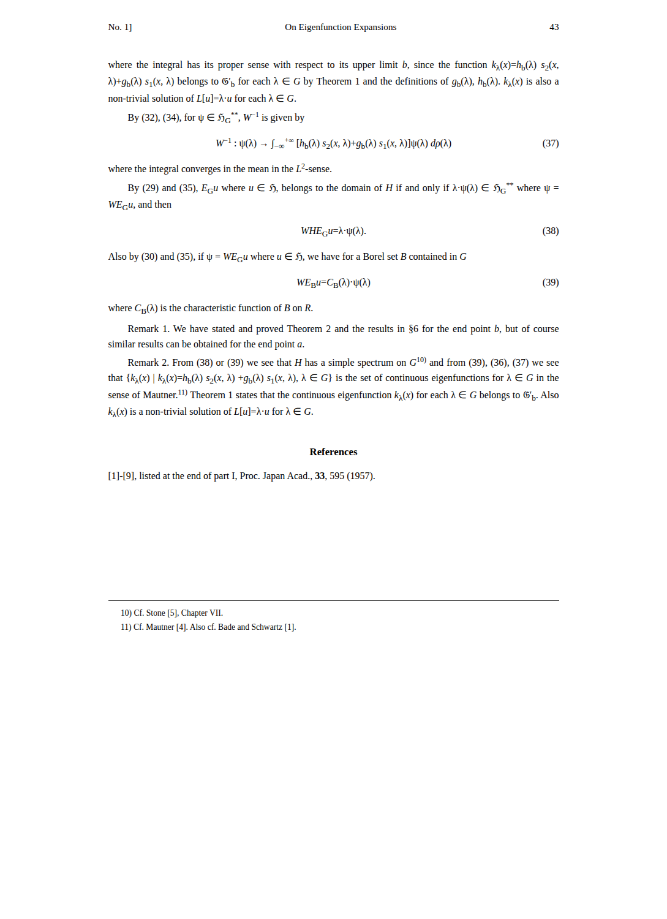No. 1] On Eigenfunction Expansions 43
where the integral has its proper sense with respect to its upper limit b, since the function kλ(x)=hb(λ) s2(x, λ)+gb(λ) s1(x, λ) belongs to 𝔊′b for each λ ∈ G by Theorem 1 and the definitions of gb(λ), hb(λ). kλ(x) is also a non-trivial solution of L[u]=λ·u for each λ ∈ G.
By (32), (34), for ψ ∈ ℌG**, W−1 is given by
W−1 : ψ(λ) → ∫−∞+∞ [hb(λ) s2(x, λ)+gb(λ) s1(x, λ)]ψ(λ) dρ(λ) (37)
where the integral converges in the mean in the L2-sense.
By (29) and (35), EGu where u ∈ ℌ, belongs to the domain of H if and only if λ·ψ(λ) ∈ ℌG** where ψ = WEGu, and then
WHEGu=λ·ψ(λ). (38)
Also by (30) and (35), if ψ = WEGu where u ∈ ℌ, we have for a Borel set B contained in G
WEBu=CB(λ)·ψ(λ) (39)
where CB(λ) is the characteristic function of B on R.
Remark 1. We have stated and proved Theorem 2 and the results in §6 for the end point b, but of course similar results can be obtained for the end point a.
Remark 2. From (38) or (39) we see that H has a simple spectrum on G10) and from (39), (36), (37) we see that {kλ(x) | kλ(x)=hb(λ) s2(x, λ) +gb(λ) s1(x, λ), λ ∈ G} is the set of continuous eigenfunctions for λ ∈ G in the sense of Mautner.11) Theorem 1 states that the continuous eigenfunction kλ(x) for each λ ∈ G belongs to 𝔊′b. Also kλ(x) is a non-trivial solution of L[u]=λ·u for λ ∈ G.
References
[1]-[9], listed at the end of part I, Proc. Japan Acad., 33, 595 (1957).
10) Cf. Stone [5], Chapter VII.
11) Cf. Mautner [4]. Also cf. Bade and Schwartz [1].